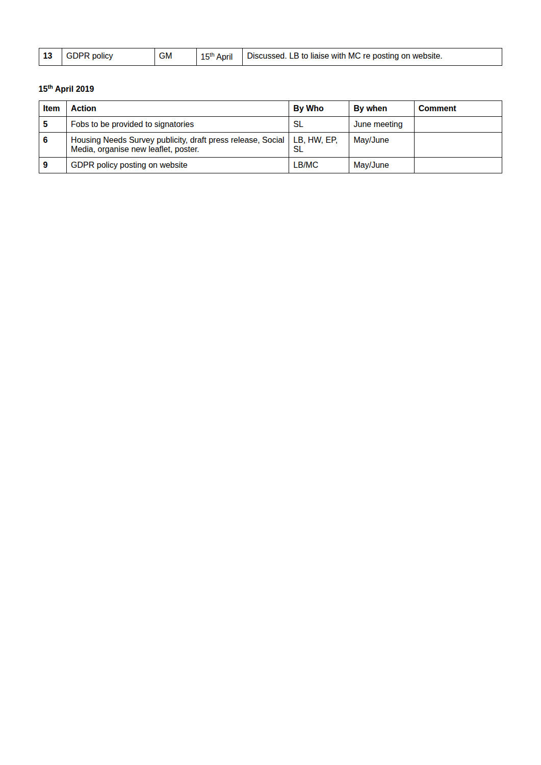| 13 | GDPR policy | GM | 15 th April | Discussed. LB to liaise with MC re posting on website. |
15th April 2019
| Item | Action | By Who | By when | Comment |
| --- | --- | --- | --- | --- |
| 5 | Fobs to be provided to signatories | SL | June meeting | |
| 6 | Housing Needs Survey publicity, draft press release, Social Media, organise new leaflet, poster. | LB, HW, EP, SL | May/June | |
| 9 | GDPR policy posting on website | LB/MC | May/June | |